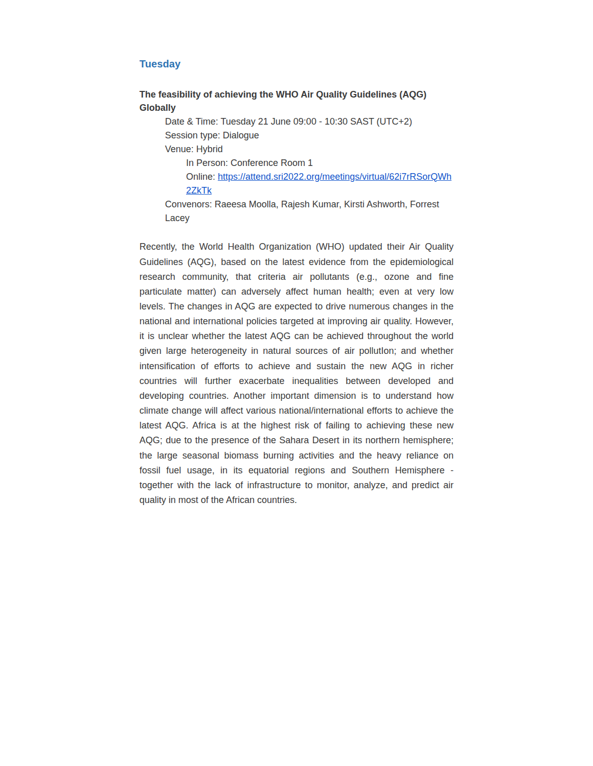Tuesday
The feasibility of achieving the WHO Air Quality Guidelines (AQG) Globally
Date & Time: Tuesday 21 June 09:00 - 10:30 SAST (UTC+2)
Session type: Dialogue
Venue: Hybrid
In Person: Conference Room 1
Online: https://attend.sri2022.org/meetings/virtual/62i7rRSorQWh2ZkTk
Convenors: Raeesa Moolla, Rajesh Kumar, Kirsti Ashworth, Forrest Lacey
Recently, the World Health Organization (WHO) updated their Air Quality Guidelines (AQG), based on the latest evidence from the epidemiological research community, that criteria air pollutants (e.g., ozone and fine particulate matter) can adversely affect human health; even at very low levels. The changes in AQG are expected to drive numerous changes in the national and international policies targeted at improving air quality. However, it is unclear whether the latest AQG can be achieved throughout the world given large heterogeneity in natural sources of air pollutIon; and whether intensification of efforts to achieve and sustain the new AQG in richer countries will further exacerbate inequalities between developed and developing countries. Another important dimension is to understand how climate change will affect various national/international efforts to achieve the latest AQG. Africa is at the highest risk of failing to achieving these new AQG; due to the presence of the Sahara Desert in its northern hemisphere; the large seasonal biomass burning activities and the heavy reliance on fossil fuel usage, in its equatorial regions and Southern Hemisphere - together with the lack of infrastructure to monitor, analyze, and predict air quality in most of the African countries.